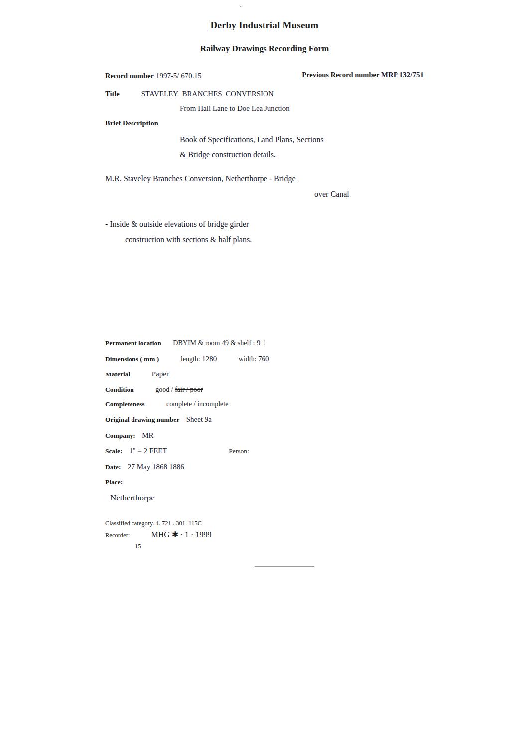·
Derby Industrial Museum
Railway Drawings Recording Form
Previous Record number MRP 132/751 Record number 1997-5/ 670.15
Title STAVELEY BRANCHES CONVERSION
From Hall Lane to Doe Lea Junction
Brief Description
Book of Specifications, Land Plans, Sections
& Bridge construction details.
M.R. Staveley Branches Conversion, Netherthorpe - Bridge
over Canal
- Inside & outside elevations of bridge girder
construction with sections & half plans.
Permanent location DBYIM & room 49 & shelf : 9 1
Dimensions ( mm ) length: 1280 width: 760
Material Paper
Condition good / fair / poor
Completeness complete / incomplete
Original drawing number Sheet 9a
Company: MR
Scale: 1" = 2 FEET Person:
Date: 27 May 1868 1886
Place:
Netherthorpe
Classified category. 4. 721 . 301. 115C
Recorder: MHG ✱ · 1 · 1999
15